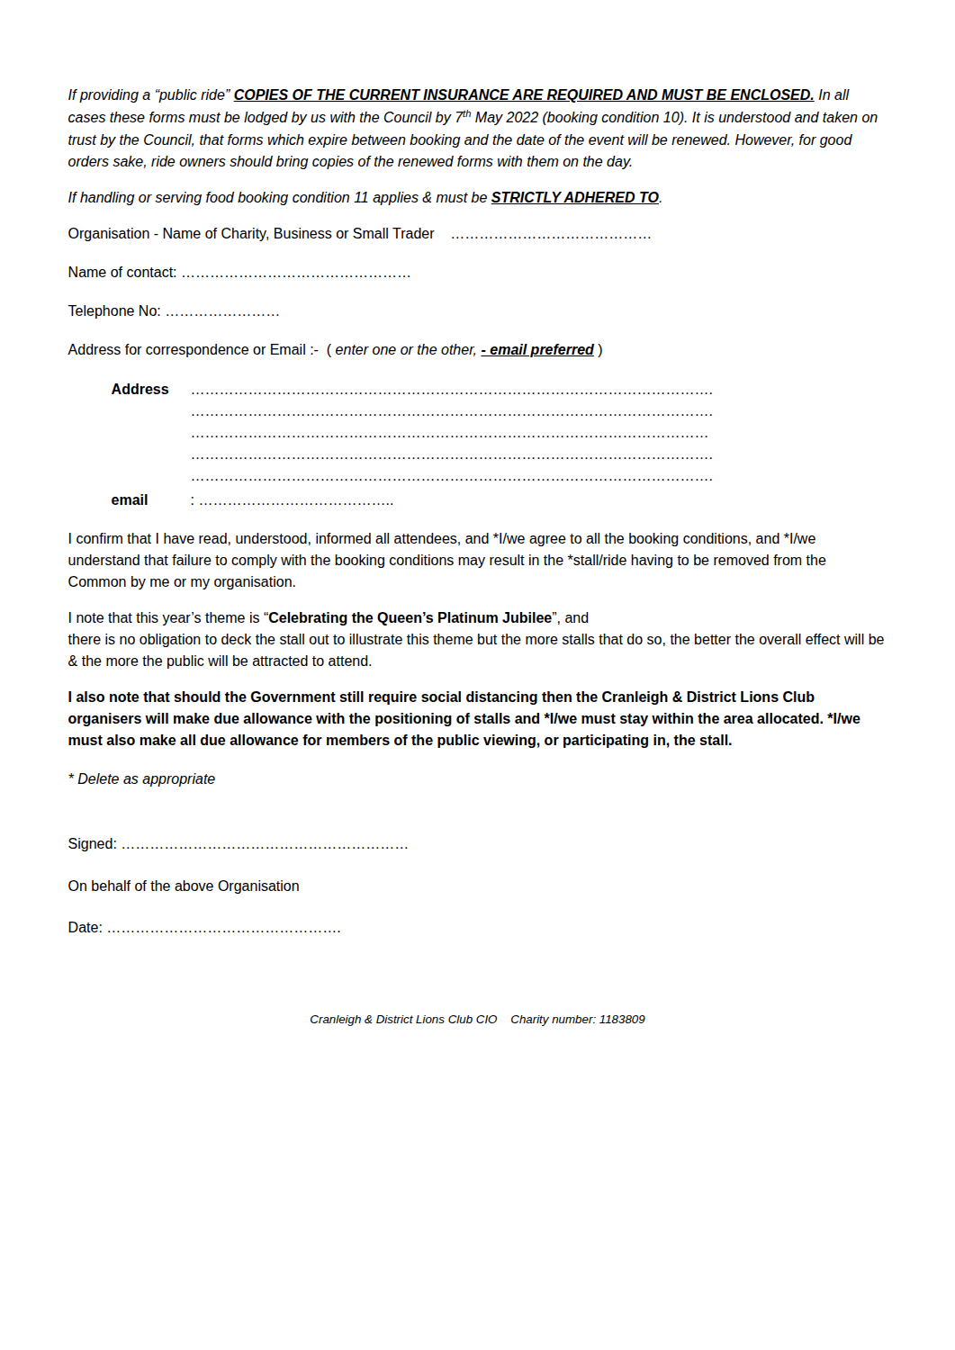If providing a “public ride” COPIES OF THE CURRENT INSURANCE ARE REQUIRED AND MUST BE ENCLOSED. In all cases these forms must be lodged by us with the Council by 7th May 2022 (booking condition 10). It is understood and taken on trust by the Council, that forms which expire between booking and the date of the event will be renewed. However, for good orders sake, ride owners should bring copies of the renewed forms with them on the day.
If handling or serving food booking condition 11 applies & must be STRICTLY ADHERED TO.
Organisation - Name of Charity, Business or Small Trader ……………………………………
Name of contact: …………………………………………
Telephone No: ……………………
Address for correspondence or Email :- ( enter one or the other, - email preferred )
Address
……………………………………………………………………………………………….
……………………………………………………………………………………………….
………………………………………………………………………………………………
……………………………………………………………………………………………….
……………………………………………………………………………………………….
email: …………………………………..
I confirm that I have read, understood, informed all attendees, and *I/we agree to all the booking conditions, and *I/we understand that failure to comply with the booking conditions may result in the *stall/ride having to be removed from the Common by me or my organisation.
I note that this year’s theme is “Celebrating the Queen’s Platinum Jubilee”, and
there is no obligation to deck the stall out to illustrate this theme but the more stalls that do so, the better the overall effect will be & the more the public will be attracted to attend.
I also note that should the Government still require social distancing then the Cranleigh & District Lions Club organisers will make due allowance with the positioning of stalls and *I/we must stay within the area allocated. *I/we must also make all due allowance for members of the public viewing, or participating in, the stall.
* Delete as appropriate
Signed: ……………………………………………………
On behalf of the above Organisation
Date: ………………………………………….
Cranleigh & District Lions Club CIO Charity number: 1183809